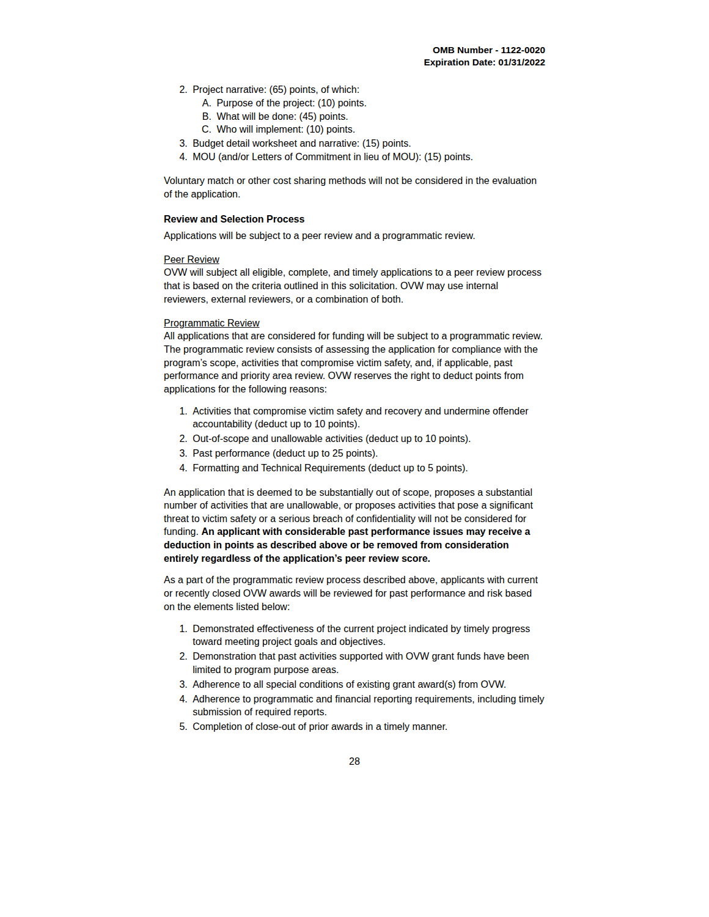OMB Number - 1122-0020
Expiration Date: 01/31/2022
Project narrative: (65) points, of which:
Purpose of the project: (10) points.
What will be done: (45) points.
Who will implement: (10) points.
Budget detail worksheet and narrative: (15) points.
MOU (and/or Letters of Commitment in lieu of MOU): (15) points.
Voluntary match or other cost sharing methods will not be considered in the evaluation of the application.
Review and Selection Process
Applications will be subject to a peer review and a programmatic review.
Peer Review
OVW will subject all eligible, complete, and timely applications to a peer review process that is based on the criteria outlined in this solicitation. OVW may use internal reviewers, external reviewers, or a combination of both.
Programmatic Review
All applications that are considered for funding will be subject to a programmatic review. The programmatic review consists of assessing the application for compliance with the program’s scope, activities that compromise victim safety, and, if applicable, past performance and priority area review. OVW reserves the right to deduct points from applications for the following reasons:
Activities that compromise victim safety and recovery and undermine offender accountability (deduct up to 10 points).
Out-of-scope and unallowable activities (deduct up to 10 points).
Past performance (deduct up to 25 points).
Formatting and Technical Requirements (deduct up to 5 points).
An application that is deemed to be substantially out of scope, proposes a substantial number of activities that are unallowable, or proposes activities that pose a significant threat to victim safety or a serious breach of confidentiality will not be considered for funding. An applicant with considerable past performance issues may receive a deduction in points as described above or be removed from consideration entirely regardless of the application’s peer review score.
As a part of the programmatic review process described above, applicants with current or recently closed OVW awards will be reviewed for past performance and risk based on the elements listed below:
Demonstrated effectiveness of the current project indicated by timely progress toward meeting project goals and objectives.
Demonstration that past activities supported with OVW grant funds have been limited to program purpose areas.
Adherence to all special conditions of existing grant award(s) from OVW.
Adherence to programmatic and financial reporting requirements, including timely submission of required reports.
Completion of close-out of prior awards in a timely manner.
28